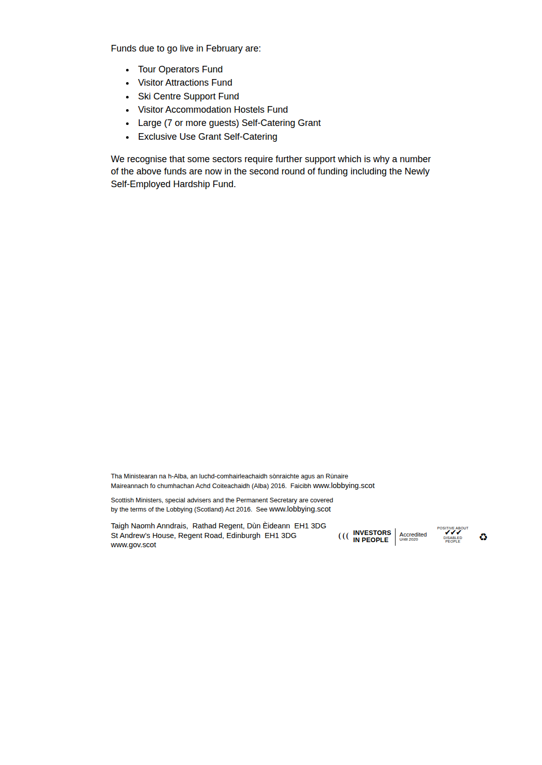Funds due to go live in February are:
Tour Operators Fund
Visitor Attractions Fund
Ski Centre Support Fund
Visitor Accommodation Hostels Fund
Large (7 or more guests) Self-Catering Grant
Exclusive Use Grant Self-Catering
We recognise that some sectors require further support which is why a number of the above funds are now in the second round of funding including the Newly Self-Employed Hardship Fund.
Tha Ministearan na h-Alba, an luchd-comhairleachaidh sònraichte agus an Rùnaire
Maireannach fo chumhachan Achd Coiteachaidh (Alba) 2016. Faicibh www.lobbying.scot
Scottish Ministers, special advisers and the Permanent Secretary are covered
by the terms of the Lobbying (Scotland) Act 2016. See www.lobbying.scot
Taigh Naomh Anndrais, Rathad Regent, Dùn Èideann EH1 3DG
St Andrew’s House, Regent Road, Edinburgh EH1 3DG
www.gov.scot
❨❨❨ INVESTORS
IN PEOPLE AccreditedUntil 2020
POSITIVE ABOUT ✔✔✔ DISABLED PEOPLE
♻